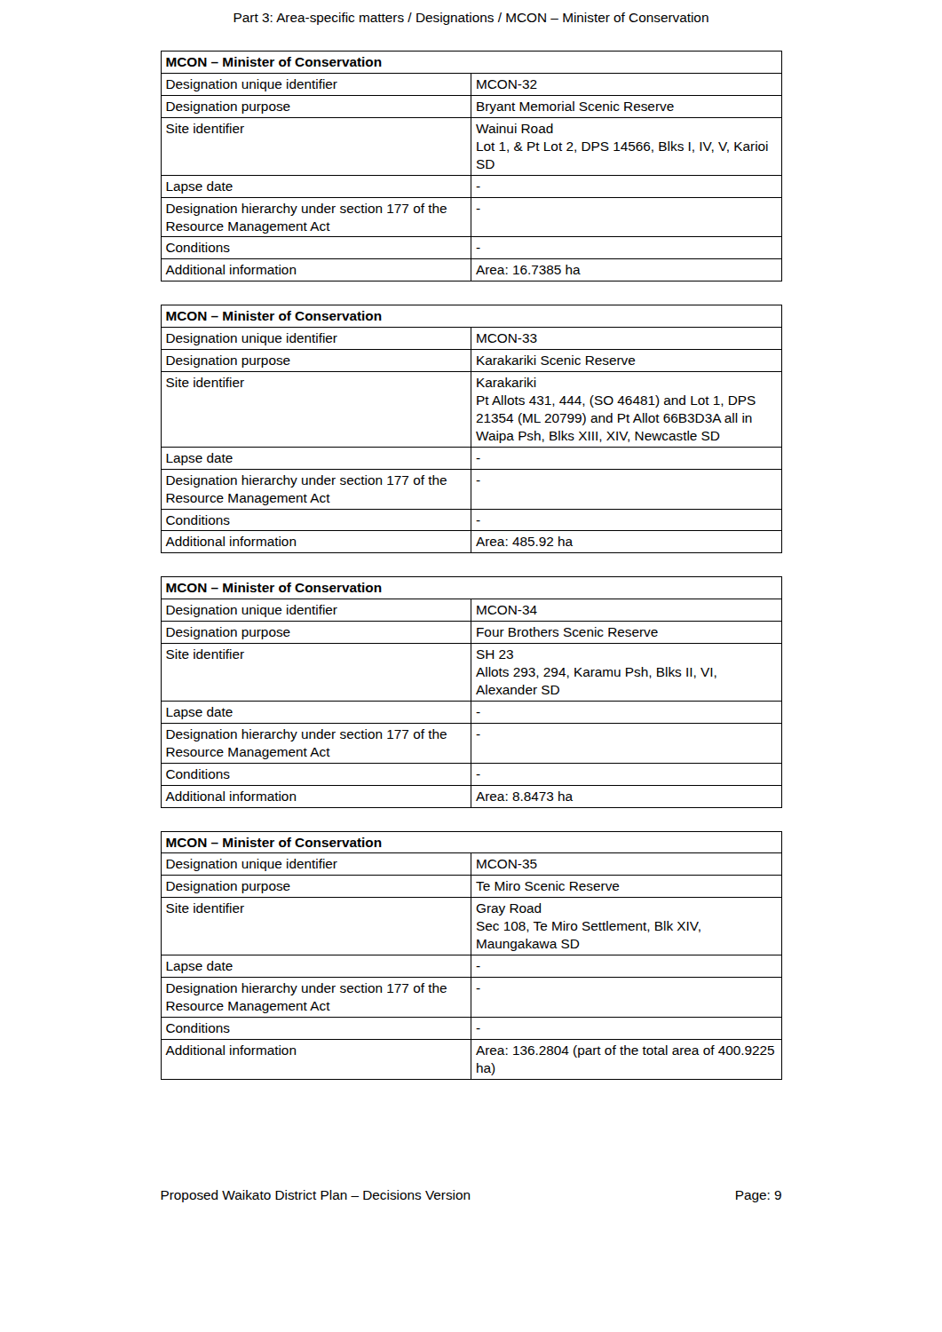Part 3: Area-specific matters / Designations / MCON – Minister of Conservation
| MCON – Minister of Conservation |
| --- |
| Designation unique identifier | MCON-32 |
| Designation purpose | Bryant Memorial Scenic Reserve |
| Site identifier | Wainui Road Lot 1, & Pt Lot 2, DPS 14566, Blks I, IV, V, Karioi SD |
| Lapse date | - |
| Designation hierarchy under section 177 of the Resource Management Act | - |
| Conditions | - |
| Additional information | Area: 16.7385 ha |
| MCON – Minister of Conservation |
| --- |
| Designation unique identifier | MCON-33 |
| Designation purpose | Karakariki Scenic Reserve |
| Site identifier | Karakariki Pt Allots 431, 444, (SO 46481) and Lot 1, DPS 21354 (ML 20799) and Pt Allot 66B3D3A all in Waipa Psh, Blks XIII, XIV, Newcastle SD |
| Lapse date | - |
| Designation hierarchy under section 177 of the Resource Management Act | - |
| Conditions | - |
| Additional information | Area: 485.92 ha |
| MCON – Minister of Conservation |
| --- |
| Designation unique identifier | MCON-34 |
| Designation purpose | Four Brothers Scenic Reserve |
| Site identifier | SH 23 Allots 293, 294, Karamu Psh, Blks II, VI, Alexander SD |
| Lapse date | - |
| Designation hierarchy under section 177 of the Resource Management Act | - |
| Conditions | - |
| Additional information | Area: 8.8473 ha |
| MCON – Minister of Conservation |
| --- |
| Designation unique identifier | MCON-35 |
| Designation purpose | Te Miro Scenic Reserve |
| Site identifier | Gray Road Sec 108, Te Miro Settlement, Blk XIV, Maungakawa SD |
| Lapse date | - |
| Designation hierarchy under section 177 of the Resource Management Act | - |
| Conditions | - |
| Additional information | Area: 136.2804 (part of the total area of 400.9225 ha) |
Proposed Waikato District Plan – Decisions Version Page: 9